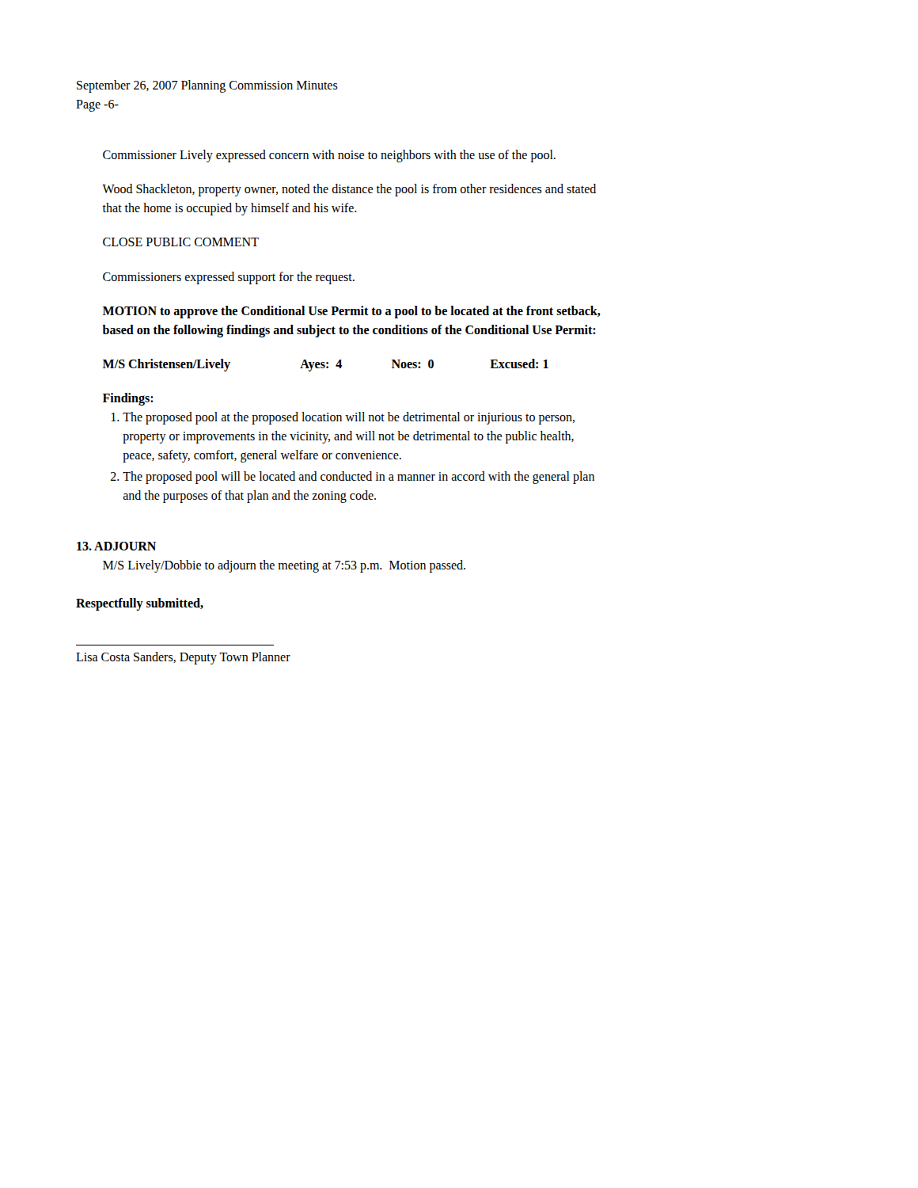September 26, 2007 Planning Commission Minutes
Page -6-
Commissioner Lively expressed concern with noise to neighbors with the use of the pool.
Wood Shackleton, property owner, noted the distance the pool is from other residences and stated that the home is occupied by himself and his wife.
CLOSE PUBLIC COMMENT
Commissioners expressed support for the request.
MOTION to approve the Conditional Use Permit to a pool to be located at the front setback, based on the following findings and subject to the conditions of the Conditional Use Permit:
M/S Christensen/Lively Ayes: 4 Noes: 0 Excused: 1
Findings:
The proposed pool at the proposed location will not be detrimental or injurious to person, property or improvements in the vicinity, and will not be detrimental to the public health, peace, safety, comfort, general welfare or convenience.
The proposed pool will be located and conducted in a manner in accord with the general plan and the purposes of that plan and the zoning code.
13. ADJOURN
M/S Lively/Dobbie to adjourn the meeting at 7:53 p.m. Motion passed.
Respectfully submitted,
Lisa Costa Sanders, Deputy Town Planner